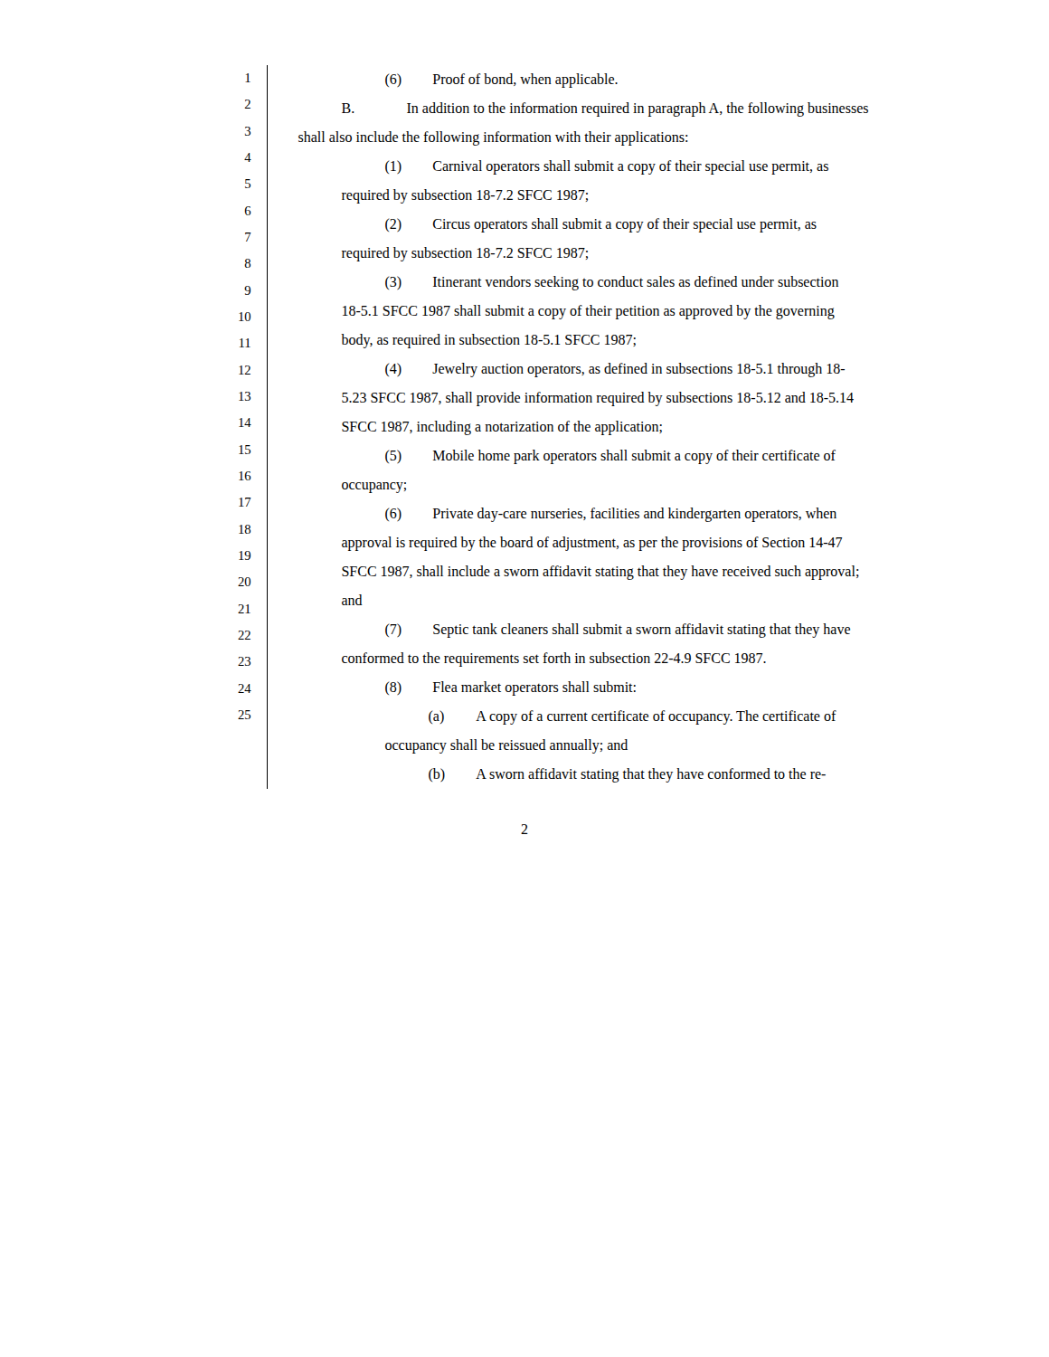1
2
3
4
5
6
7
8
9
10
11
12
13
14
15
16
17
18
19
20
21
22
23
24
25
(6) Proof of bond, when applicable.
B. In addition to the information required in paragraph A, the following businesses
shall also include the following information with their applications:
(1) Carnival operators shall submit a copy of their special use permit, as
required by subsection 18-7.2 SFCC 1987;
(2) Circus operators shall submit a copy of their special use permit, as
required by subsection 18-7.2 SFCC 1987;
(3) Itinerant vendors seeking to conduct sales as defined under subsection
18-5.1 SFCC 1987 shall submit a copy of their petition as approved by the governing
body, as required in subsection 18-5.1 SFCC 1987;
(4) Jewelry auction operators, as defined in subsections 18-5.1 through 18-
5.23 SFCC 1987, shall provide information required by subsections 18-5.12 and 18-5.14
SFCC 1987, including a notarization of the application;
(5) Mobile home park operators shall submit a copy of their certificate of
occupancy;
(6) Private day-care nurseries, facilities and kindergarten operators, when
approval is required by the board of adjustment, as per the provisions of Section 14-47
SFCC 1987, shall include a sworn affidavit stating that they have received such approval;
and
(7) Septic tank cleaners shall submit a sworn affidavit stating that they have
conformed to the requirements set forth in subsection 22-4.9 SFCC 1987.
(8) Flea market operators shall submit:
(a) A copy of a current certificate of occupancy. The certificate of
occupancy shall be reissued annually; and
(b) A sworn affidavit stating that they have conformed to the re-
2